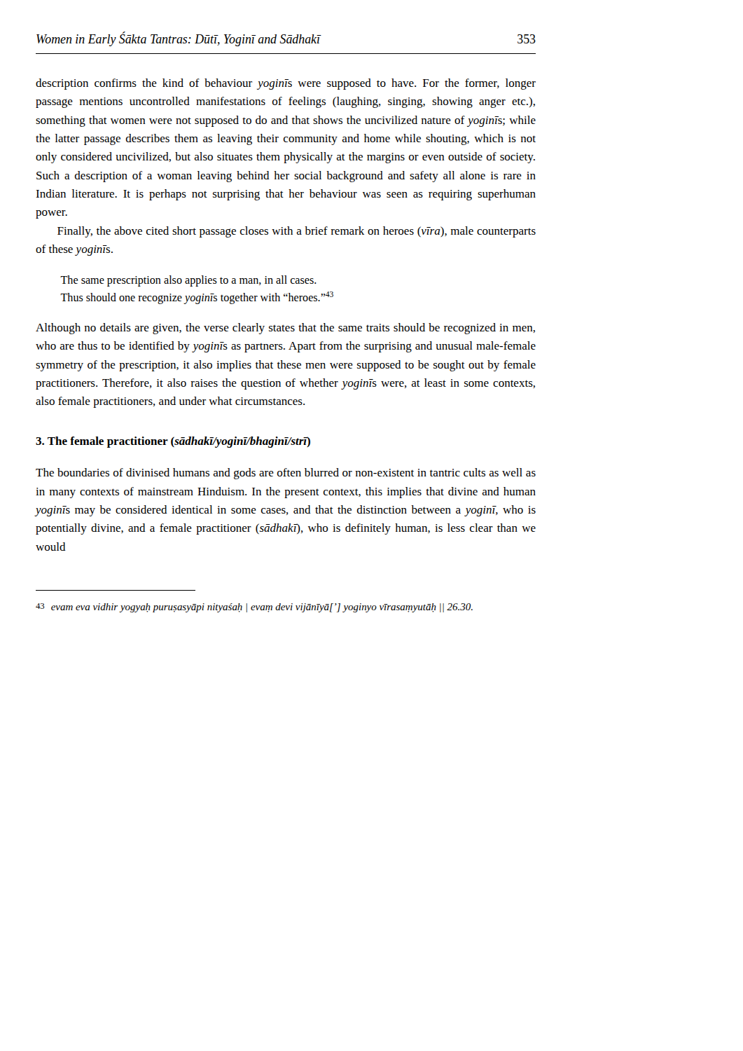Women in Early Śākta Tantras: Dūtī, Yoginī and Sādhakī 353
description confirms the kind of behaviour yoginīs were supposed to have. For the former, longer passage mentions uncontrolled manifestations of feelings (laughing, singing, showing anger etc.), something that women were not supposed to do and that shows the uncivilized nature of yoginīs; while the latter passage describes them as leaving their community and home while shouting, which is not only considered uncivilized, but also situates them physically at the margins or even outside of society. Such a description of a woman leaving behind her social background and safety all alone is rare in Indian literature. It is perhaps not surprising that her behaviour was seen as requiring superhuman power.
Finally, the above cited short passage closes with a brief remark on heroes (vīra), male counterparts of these yoginīs.
The same prescription also applies to a man, in all cases.
Thus should one recognize yoginīs together with “heroes.”43
Although no details are given, the verse clearly states that the same traits should be recognized in men, who are thus to be identified by yoginīs as partners. Apart from the surprising and unusual male-female symmetry of the prescription, it also implies that these men were supposed to be sought out by female practitioners. Therefore, it also raises the question of whether yoginīs were, at least in some contexts, also female practitioners, and under what circumstances.
3. The female practitioner (sādhakī/yoginī/bhaginī/strī)
The boundaries of divinised humans and gods are often blurred or non-existent in tantric cults as well as in many contexts of mainstream Hinduism. In the present context, this implies that divine and human yoginīs may be considered identical in some cases, and that the distinction between a yoginī, who is potentially divine, and a female practitioner (sādhakī), who is definitely human, is less clear than we would
43 evam eva vidhir yogyaḥ puruṣasyāpi nityaśaḥ | evaṃ devi vijānīyā[’] yoginyo vīrasaṃyutāḥ || 26.30.